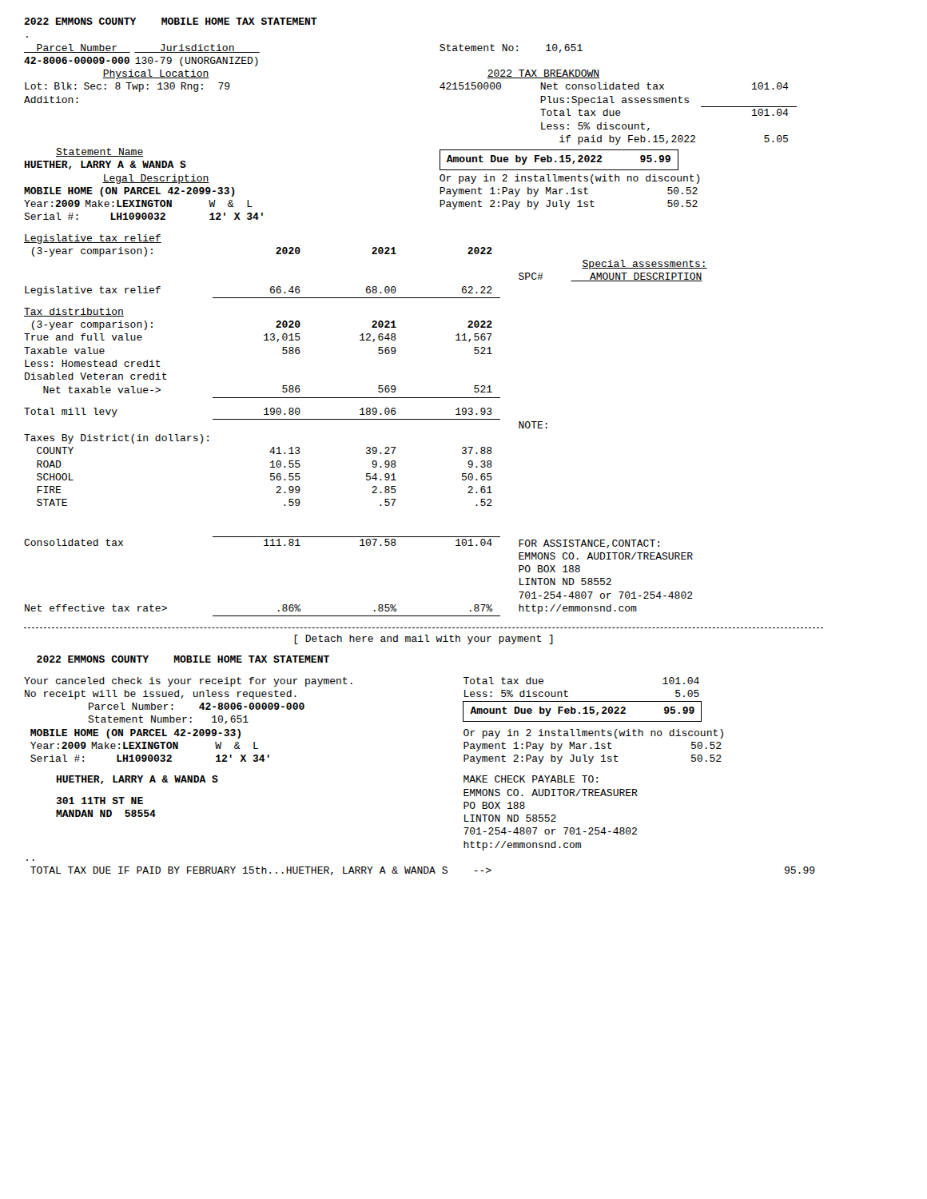2022 EMMONS COUNTY MOBILE HOME TAX STATEMENT
.
| / Parcel Number / Jurisdiction / / 42-8006-00009-000 / 130-79 (UNORGANIZED) / | / Statement No: 10,651 / |
| Physical Location | 2022 TAX BREAKDOWN |
| / Lot: / Blk: / Sec: 8 / Twp: 130 / Rng: 79 / / Addition: / | / 4215150000 / Net consolidated tax / 101.04 / / / Plus:Special assessments / / / / Total tax due / 101.04 / / / Less: 5% discount, / / / / if paid by Feb.15,2022 / 5.05 / |
| Statement Name HUETHER, LARRY A & WANDA S | Amount Due by Feb.15,2022 95.99 |
| Legal Description MOBILE HOME (ON PARCEL 42-2099-33) / Year: 2009 / Make: LEXINGTON / W & L / / Serial #: / LH1090032 / 12' X 34' / | / Or pay in 2 installments(with no discount) / / Payment 1:Pay by Mar.1st / 50.52 / / Payment 2:Pay by July 1st / 50.52 / |
Legislative tax relief
| / (3-year comparison): / 2020 / 2021 / 2022 / | |
| | Special assessments: |
| | / SPC# / AMOUNT DESCRIPTION / |
| / Legislative tax relief / 66.46 / 68.00 / 62.22 / | |
Tax distribution
| / (3-year comparison): / 2020 / 2021 / 2022 / / True and full value / 13,015 / 12,648 / 11,567 / / Taxable value / 586 / 569 / 521 / / Less: Homestead credit / / / / / Disabled Veteran credit / / / / / Net taxable value-> / 586 / 569 / 521 / | |
| / Total mill levy / 190.80 / 189.06 / 193.93 / | |
| | NOTE: |
| / Taxes By District(in dollars): / / COUNTY / 41.13 / 39.27 / 37.88 / / ROAD / 10.55 / 9.98 / 9.38 / / SCHOOL / 56.55 / 54.91 / 50.65 / / FIRE / 2.99 / 2.85 / 2.61 / / STATE / .59 / .57 / .52 / | |
| / Consolidated tax / 111.81 / 107.58 / 101.04 / | FOR ASSISTANCE,CONTACT: EMMONS CO. AUDITOR/TREASURER PO BOX 188 LINTON ND 58552 701-254-4807 or 701-254-4802 |
| / Net effective tax rate> / .86% / .85% / .87% / | http://emmonsnd.com |
[ Detach here and mail with your payment ]
2022 EMMONS COUNTY MOBILE HOME TAX STATEMENT
| Your canceled check is your receipt for your payment. No receipt will be issued, unless requested. | / Total tax due / 101.04 / / Less: 5% discount / 5.05 / |
| / Parcel Number: / 42-8006-00009-000 / / Statement Number: / 10,651 / | Amount Due by Feb.15,2022 95.99 |
| MOBILE HOME (ON PARCEL 42-2099-33) / Year: 2009 / Make: LEXINGTON / W & L / / Serial #: / LH1090032 / 12' X 34' / | / Or pay in 2 installments(with no discount) / / Payment 1:Pay by Mar.1st / 50.52 / / Payment 2:Pay by July 1st / 50.52 / |
| HUETHER, LARRY A & WANDA S 301 11TH ST NE MANDAN ND 58554 | MAKE CHECK PAYABLE TO: EMMONS CO. AUDITOR/TREASURER PO BOX 188 LINTON ND 58552 701-254-4807 or 701-254-4802 http://emmonsnd.com |
..
| TOTAL TAX DUE IF PAID BY FEBRUARY 15th...HUETHER, LARRY A & WANDA S --> | 95.99 |